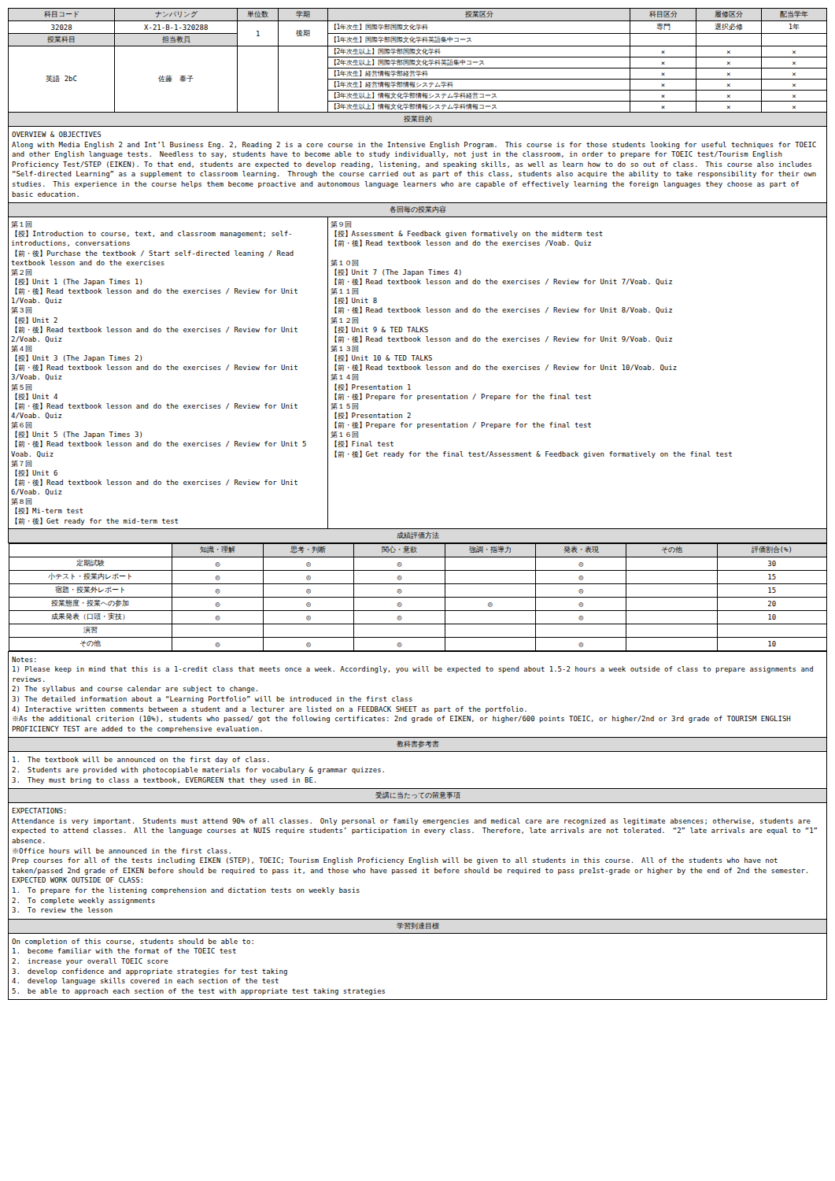| 科目コード | ナンバリング | 単位数 | 学期 | 授業区分 | 科目区分 | 履修区分 | 配当学年 |
| 32028 | X-21-B-1-320288 | 1 | 後期 | 【1年次生】国際学部国際文化学科 | 専門 | 選択必修 | 1年 |
| 授業科目 | 担当教員 | 【1年次生】国際学部国際文化学科英語集中コース | | | |
| 英語 2bC | 佐藤 泰子 | | | 【2年次生以上】国際学部国際文化学科 | × | × | × |
| 【2年次生以上】国際学部国際文化学科英語集中コース | × | × | × |
| 【1年次生】経営情報学部経営学科 | × | × | × |
| 【1年次生】経営情報学部情報システム学科 | × | × | × |
| 【3年次生以上】情報文化学部情報システム学科経営コース | × | × | × |
| 【3年次生以上】情報文化学部情報システム学科情報コース | × | × | × |
| 授業目的 |
| OVERVIEW & OBJECTIVES Along with Media English 2 and Int’l Business Eng. 2, Reading 2 is a core course in the Intensive English Program. This course is for those students looking for useful techniques for TOEIC and other English language tests. Needless to say, students have to become able to study individually, not just in the classroom, in order to prepare for TOEIC test/Tourism English Proficiency Test/STEP (EIKEN). To that end, students are expected to develop reading, listening, and speaking skills, as well as learn how to do so out of class. This course also includes “Self-directed Learning” as a supplement to classroom learning. Through the course carried out as part of this class, students also acquire the ability to take responsibility for their own studies. This experience in the course helps them become proactive and autonomous language learners who are capable of effectively learning the foreign languages they choose as part of basic education. |
| 各回毎の授業内容 |
| 第１回 【授】Introduction to course, text, and classroom management; self-introductions, conversations 【前・後】Purchase the textbook / Start self-directed leaning / Read textbook lesson and do the exercises 第２回 【授】Unit 1 (The Japan Times 1) 【前・後】Read textbook lesson and do the exercises / Review for Unit 1/Voab. Quiz 第３回 【授】Unit 2 【前・後】Read textbook lesson and do the exercises / Review for Unit 2/Voab. Quiz 第４回 【授】Unit 3 (The Japan Times 2) 【前・後】Read textbook lesson and do the exercises / Review for Unit 3/Voab. Quiz 第５回 【授】Unit 4 【前・後】Read textbook lesson and do the exercises / Review for Unit 4/Voab. Quiz 第６回 【授】Unit 5 (The Japan Times 3) 【前・後】Read textbook lesson and do the exercises / Review for Unit 5 Voab. Quiz 第７回 【授】Unit 6 【前・後】Read textbook lesson and do the exercises / Review for Unit 6/Voab. Quiz 第８回 【授】Mi-term test 【前・後】Get ready for the mid-term test | 第９回 【授】Assessment & Feedback given formatively on the midterm test 【前・後】Read textbook lesson and do the exercises /Voab. Quiz 第１０回 【授】Unit 7 (The Japan Times 4) 【前・後】Read textbook lesson and do the exercises / Review for Unit 7/Voab. Quiz 第１１回 【授】Unit 8 【前・後】Read textbook lesson and do the exercises / Review for Unit 8/Voab. Quiz 第１２回 【授】Unit 9 & TED TALKS 【前・後】Read textbook lesson and do the exercises / Review for Unit 9/Voab. Quiz 第１３回 【授】Unit 10 & TED TALKS 【前・後】Read textbook lesson and do the exercises / Review for Unit 10/Voab. Quiz 第１４回 【授】Presentation 1 【前・後】Prepare for presentation / Prepare for the final test 第１５回 【授】Presentation 2 【前・後】Prepare for presentation / Prepare for the final test 第１６回 【授】Final test 【前・後】Get ready for the final test/Assessment & Feedback given formatively on the final test |
| 成績評価方法 |
| / / 知識・理解 / 思考・判断 / 関心・意欲 / 強調・指導力 / 発表・表現 / その他 / 評価割合(%) / / 定期試験 / ◎ / ◎ / ◎ / / ◎ / / 30 / / 小テスト・授業内レポート / ◎ / ◎ / ◎ / / ◎ / / 15 / / 宿題・授業外レポート / ◎ / ◎ / ◎ / / ◎ / / 15 / / 授業態度・授業への参加 / ◎ / ◎ / ◎ / ◎ / ◎ / / 20 / / 成果発表（口頭・実技） / ◎ / ◎ / ◎ / / ◎ / / 10 / / 演習 / / / / / / / / / その他 / ◎ / ◎ / ◎ / / ◎ / / 10 / |
| Notes: 1) Please keep in mind that this is a 1-credit class that meets once a week. Accordingly, you will be expected to spend about 1.5-2 hours a week outside of class to prepare assignments and reviews. 2) The syllabus and course calendar are subject to change. 3) The detailed information about a “Learning Portfolio” will be introduced in the first class 4) Interactive written comments between a student and a lecturer are listed on a FEEDBACK SHEET as part of the portfolio. ※As the additional criterion (10%), students who passed/ got the following certificates: 2nd grade of EIKEN, or higher/600 points TOEIC, or higher/2nd or 3rd grade of TOURISM ENGLISH PROFICIENCY TEST are added to the comprehensive evaluation. |
| 教科書参考書 |
| 1. The textbook will be announced on the first day of class. 2. Students are provided with photocopiable materials for vocabulary & grammar quizzes. 3. They must bring to class a textbook, EVERGREEN that they used in BE. |
| 受講に当たっての留意事項 |
| EXPECTATIONS: Attendance is very important. Students must attend 90% of all classes. Only personal or family emergencies and medical care are recognized as legitimate absences; otherwise, students are expected to attend classes. All the language courses at NUIS require students’ participation in every class. Therefore, late arrivals are not tolerated. “2” late arrivals are equal to “1” absence. ※Office hours will be announced in the first class. Prep courses for all of the tests including EIKEN (STEP), TOEIC; Tourism English Proficiency English will be given to all students in this course. All of the students who have not taken/passed 2nd grade of EIKEN before should be required to pass it, and those who have passed it before should be required to pass pre1st-grade or higher by the end of 2nd the semester. EXPECTED WORK OUTSIDE OF CLASS: 1. To prepare for the listening comprehension and dictation tests on weekly basis 2. To complete weekly assignments 3. To review the lesson |
| 学習到達目標 |
| On completion of this course, students should be able to: 1. become familiar with the format of the TOEIC test 2. increase your overall TOEIC score 3. develop confidence and appropriate strategies for test taking 4. develop language skills covered in each section of the test 5. be able to approach each section of the test with appropriate test taking strategies |